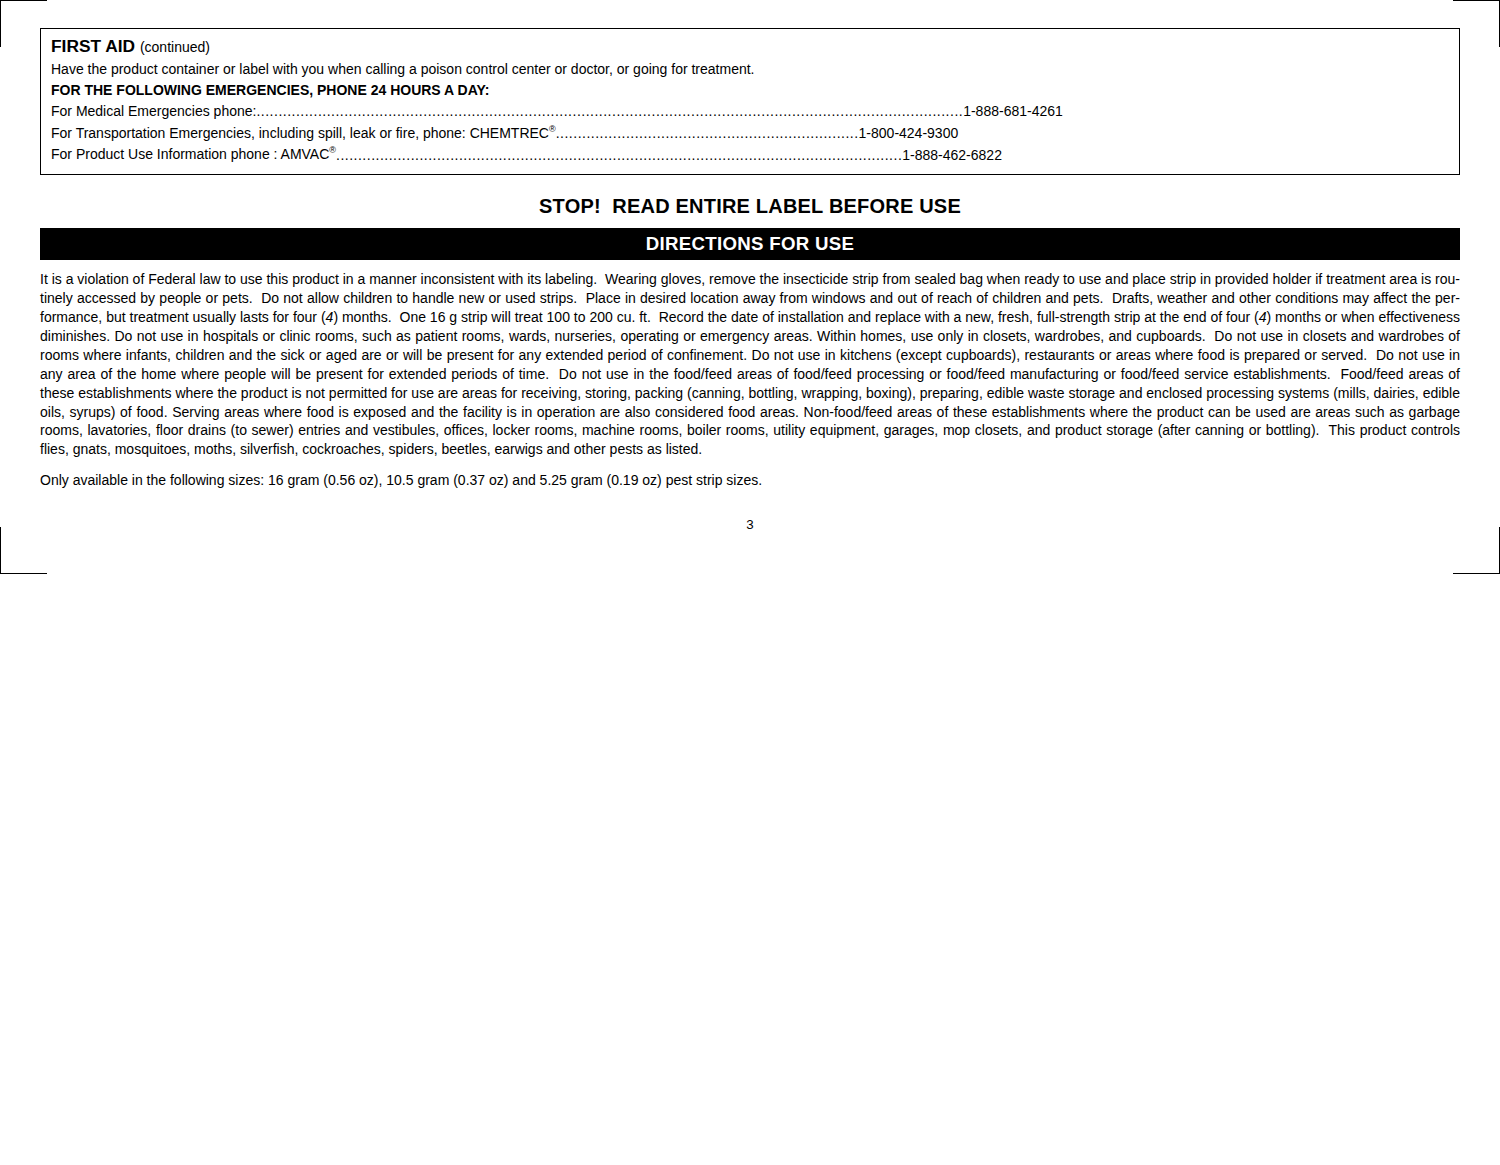FIRST AID (continued)
Have the product container or label with you when calling a poison control center or doctor, or going for treatment.
FOR THE FOLLOWING EMERGENCIES, PHONE 24 HOURS A DAY:
For Medical Emergencies phone:................................................................................................................................................................. 1-888-681-4261
For Transportation Emergencies, including spill, leak or fire, phone: CHEMTREC®..................................................................... 1-800-424-9300
For Product Use Information phone : AMVAC®................................................................................................................................. 1-888-462-6822
STOP! READ ENTIRE LABEL BEFORE USE
DIRECTIONS FOR USE
It is a violation of Federal law to use this product in a manner inconsistent with its labeling. Wearing gloves, remove the insecticide strip from sealed bag when ready to use and place strip in provided holder if treatment area is routinely accessed by people or pets. Do not allow children to handle new or used strips. Place in desired location away from windows and out of reach of children and pets. Drafts, weather and other conditions may affect the performance, but treatment usually lasts for four (4) months. One 16 g strip will treat 100 to 200 cu. ft. Record the date of installation and replace with a new, fresh, full-strength strip at the end of four (4) months or when effectiveness diminishes. Do not use in hospitals or clinic rooms, such as patient rooms, wards, nurseries, operating or emergency areas. Within homes, use only in closets, wardrobes, and cupboards. Do not use in closets and wardrobes of rooms where infants, children and the sick or aged are or will be present for any extended period of confinement. Do not use in kitchens (except cupboards), restaurants or areas where food is prepared or served. Do not use in any area of the home where people will be present for extended periods of time. Do not use in the food/feed areas of food/feed processing or food/feed manufacturing or food/feed service establishments. Food/feed areas of these establishments where the product is not permitted for use are areas for receiving, storing, packing (canning, bottling, wrapping, boxing), preparing, edible waste storage and enclosed processing systems (mills, dairies, edible oils, syrups) of food. Serving areas where food is exposed and the facility is in operation are also considered food areas. Non-food/feed areas of these establishments where the product can be used are areas such as garbage rooms, lavatories, floor drains (to sewer) entries and vestibules, offices, locker rooms, machine rooms, boiler rooms, utility equipment, garages, mop closets, and product storage (after canning or bottling). This product controls flies, gnats, mosquitoes, moths, silverfish, cockroaches, spiders, beetles, earwigs and other pests as listed.
Only available in the following sizes: 16 gram (0.56 oz), 10.5 gram (0.37 oz) and 5.25 gram (0.19 oz) pest strip sizes.
3